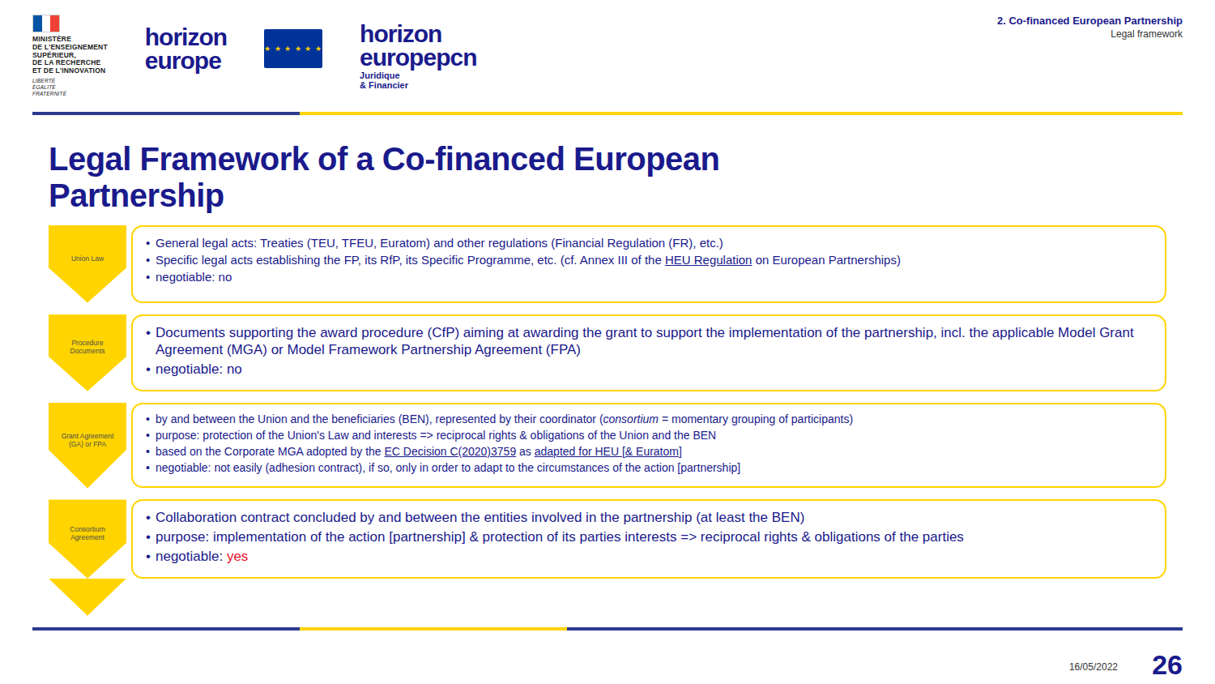MINISTÈRE
DE L'ENSEIGNEMENT
SUPÉRIEUR,
DE LA RECHERCHE
ET DE L'INNOVATION
Liberté
Égalité
Fraternité
horizon europe
★ ★ ★ ★ ★ ★
horizon
europepcn
Juridique
& Financier
2. Co-financed European Partnership
Legal framework
Legal Framework of a Co-financed European
Partnership
Union Law
General legal acts: Treaties (TEU, TFEU, Euratom) and other regulations (Financial Regulation (FR), etc.)
Specific legal acts establishing the FP, its RfP, its Specific Programme, etc. (cf. Annex III of the HEU Regulation on European Partnerships)
negotiable: no
Procedure
Documents
Documents supporting the award procedure (CfP) aiming at awarding the grant to support the implementation of the partnership, incl. the applicable Model Grant Agreement (MGA) or Model Framework Partnership Agreement (FPA)
negotiable: no
Grant Agreement
(GA) or FPA
by and between the Union and the beneficiaries (BEN), represented by their coordinator (consortium = momentary grouping of participants)
purpose: protection of the Union's Law and interests => reciprocal rights & obligations of the Union and the BEN
based on the Corporate MGA adopted by the EC Decision C(2020)3759 as adapted for HEU [& Euratom]
negotiable: not easily (adhesion contract), if so, only in order to adapt to the circumstances of the action [partnership]
Consortium
Agreement
Collaboration contract concluded by and between the entities involved in the partnership (at least the BEN)
purpose: implementation of the action [partnership] & protection of its parties interests => reciprocal rights & obligations of the parties
negotiable: yes
16/05/2022
26